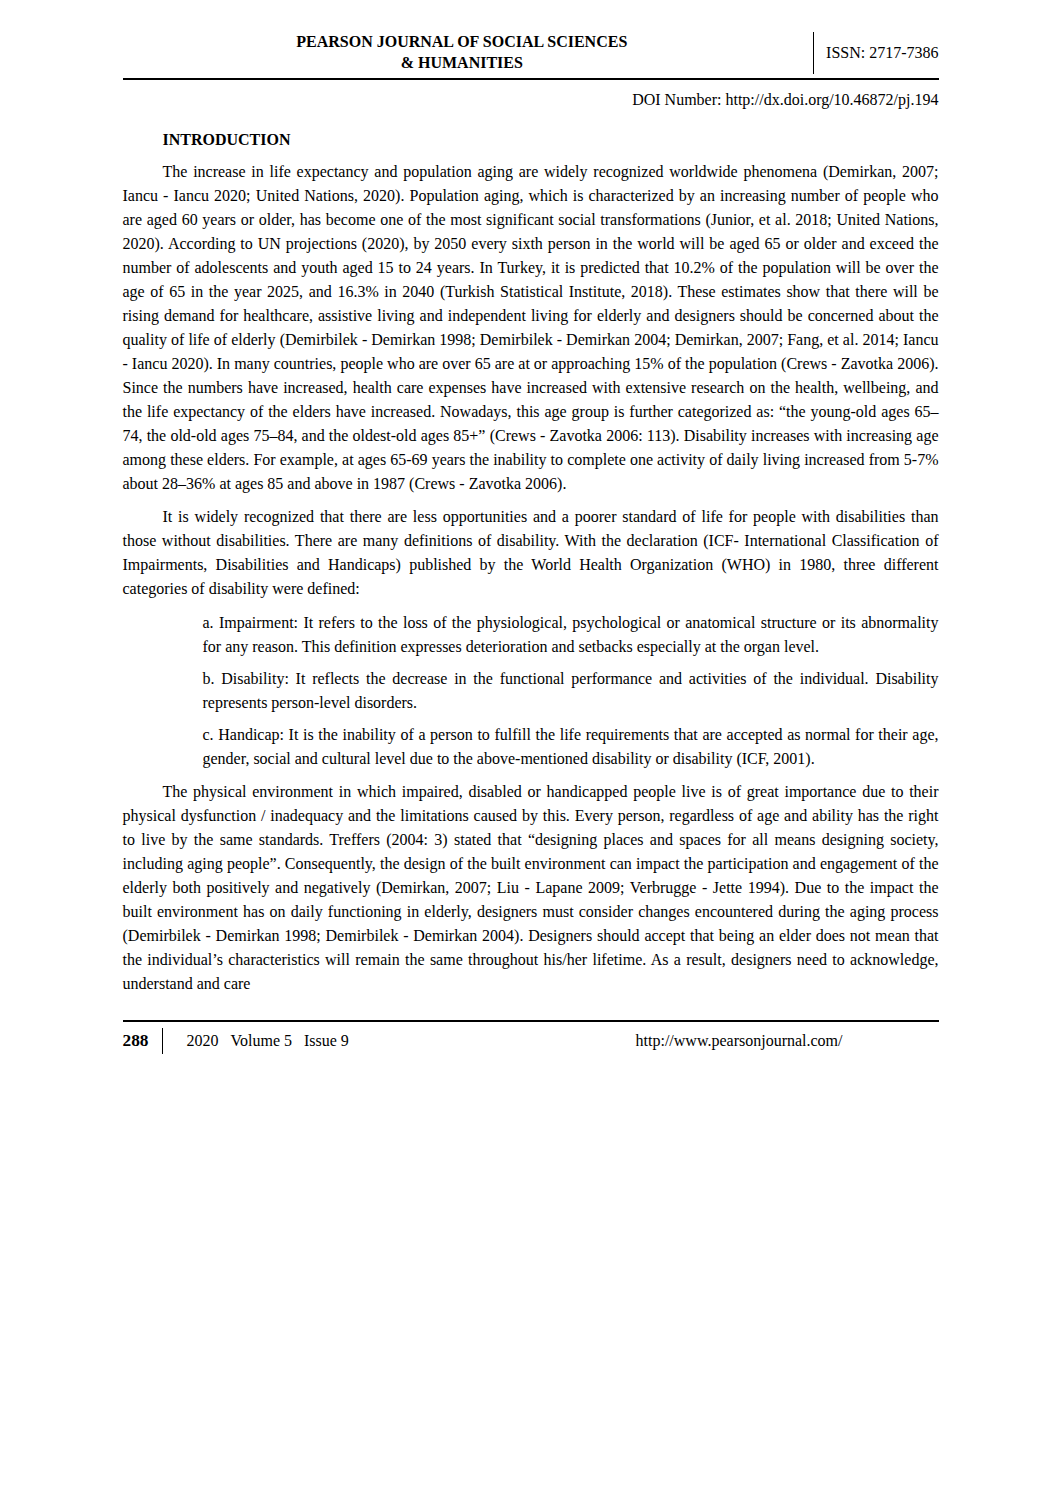Pearson Journal of Social Sciences
& Humanities
ISSN: 2717-7386
DOI Number: http://dx.doi.org/10.46872/pj.194
Introduction
The increase in life expectancy and population aging are widely recognized worldwide phenomena (Demirkan, 2007; Iancu - Iancu 2020; United Nations, 2020). Population aging, which is characterized by an increasing number of people who are aged 60 years or older, has become one of the most significant social transformations (Junior, et al. 2018; United Nations, 2020). According to UN projections (2020), by 2050 every sixth person in the world will be aged 65 or older and exceed the number of adolescents and youth aged 15 to 24 years. In Turkey, it is predicted that 10.2% of the population will be over the age of 65 in the year 2025, and 16.3% in 2040 (Turkish Statistical Institute, 2018). These estimates show that there will be rising demand for healthcare, assistive living and independent living for elderly and designers should be concerned about the quality of life of elderly (Demirbilek - Demirkan 1998; Demirbilek - Demirkan 2004; Demirkan, 2007; Fang, et al. 2014; Iancu - Iancu 2020). In many countries, people who are over 65 are at or approaching 15% of the population (Crews - Zavotka 2006). Since the numbers have increased, health care expenses have increased with extensive research on the health, wellbeing, and the life expectancy of the elders have increased. Nowadays, this age group is further categorized as: “the young-old ages 65–74, the old-old ages 75–84, and the oldest-old ages 85+” (Crews - Zavotka 2006: 113). Disability increases with increasing age among these elders. For example, at ages 65-69 years the inability to complete one activity of daily living increased from 5-7% about 28–36% at ages 85 and above in 1987 (Crews - Zavotka 2006).
It is widely recognized that there are less opportunities and a poorer standard of life for people with disabilities than those without disabilities. There are many definitions of disability. With the declaration (ICF- International Classification of Impairments, Disabilities and Handicaps) published by the World Health Organization (WHO) in 1980, three different categories of disability were defined:
a. Impairment: It refers to the loss of the physiological, psychological or anatomical structure or its abnormality for any reason. This definition expresses deterioration and setbacks especially at the organ level.
b. Disability: It reflects the decrease in the functional performance and activities of the individual. Disability represents person-level disorders.
c. Handicap: It is the inability of a person to fulfill the life requirements that are accepted as normal for their age, gender, social and cultural level due to the above-mentioned disability or disability (ICF, 2001).
The physical environment in which impaired, disabled or handicapped people live is of great importance due to their physical dysfunction / inadequacy and the limitations caused by this. Every person, regardless of age and ability has the right to live by the same standards. Treffers (2004: 3) stated that “designing places and spaces for all means designing society, including aging people”. Consequently, the design of the built environment can impact the participation and engagement of the elderly both positively and negatively (Demirkan, 2007; Liu - Lapane 2009; Verbrugge - Jette 1994). Due to the impact the built environment has on daily functioning in elderly, designers must consider changes encountered during the aging process (Demirbilek - Demirkan 1998; Demirbilek - Demirkan 2004). Designers should accept that being an elder does not mean that the individual’s characteristics will remain the same throughout his/her lifetime. As a result, designers need to acknowledge, understand and care
288 2020 Volume 5 Issue 9 http://www.pearsonjournal.com/